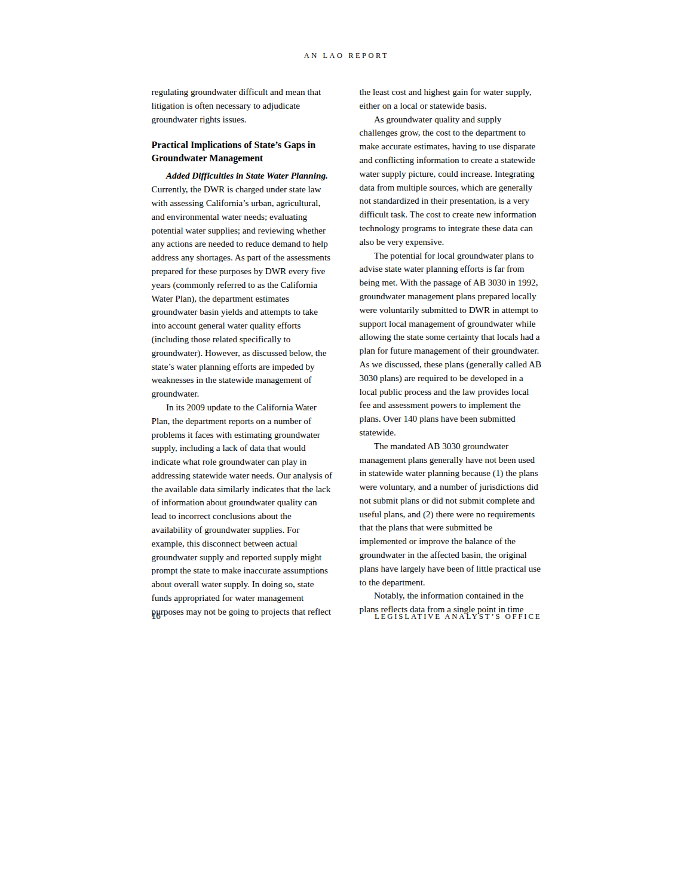An LAO Report
regulating groundwater difficult and mean that litigation is often necessary to adjudicate groundwater rights issues.
Practical Implications of State’s Gaps in Groundwater Management
Added Difficulties in State Water Planning. Currently, the DWR is charged under state law with assessing California’s urban, agricultural, and environmental water needs; evaluating potential water supplies; and reviewing whether any actions are needed to reduce demand to help address any shortages. As part of the assessments prepared for these purposes by DWR every five years (commonly referred to as the California Water Plan), the department estimates groundwater basin yields and attempts to take into account general water quality efforts (including those related specifically to groundwater). However, as discussed below, the state’s water planning efforts are impeded by weaknesses in the statewide management of groundwater.
In its 2009 update to the California Water Plan, the department reports on a number of problems it faces with estimating groundwater supply, including a lack of data that would indicate what role groundwater can play in addressing statewide water needs. Our analysis of the available data similarly indicates that the lack of information about groundwater quality can lead to incorrect conclusions about the availability of groundwater supplies. For example, this disconnect between actual groundwater supply and reported supply might prompt the state to make inaccurate assumptions about overall water supply. In doing so, state funds appropriated for water management purposes may not be going to projects that reflect the least cost and highest gain for water supply, either on a local or statewide basis.
As groundwater quality and supply challenges grow, the cost to the department to make accurate estimates, having to use disparate and conflicting information to create a statewide water supply picture, could increase. Integrating data from multiple sources, which are generally not standardized in their presentation, is a very difficult task. The cost to create new information technology programs to integrate these data can also be very expensive.
The potential for local groundwater plans to advise state water planning efforts is far from being met. With the passage of AB 3030 in 1992, groundwater management plans prepared locally were voluntarily submitted to DWR in attempt to support local management of groundwater while allowing the state some certainty that locals had a plan for future management of their groundwater. As we discussed, these plans (generally called AB 3030 plans) are required to be developed in a local public process and the law provides local fee and assessment powers to implement the plans. Over 140 plans have been submitted statewide.
The mandated AB 3030 groundwater management plans generally have not been used in statewide water planning because (1) the plans were voluntary, and a number of jurisdictions did not submit plans or did not submit complete and useful plans, and (2) there were no requirements that the plans that were submitted be implemented or improve the balance of the groundwater in the affected basin, the original plans have largely have been of little practical use to the department.
Notably, the information contained in the plans reflects data from a single point in time
16 Legislative Analyst’s Office